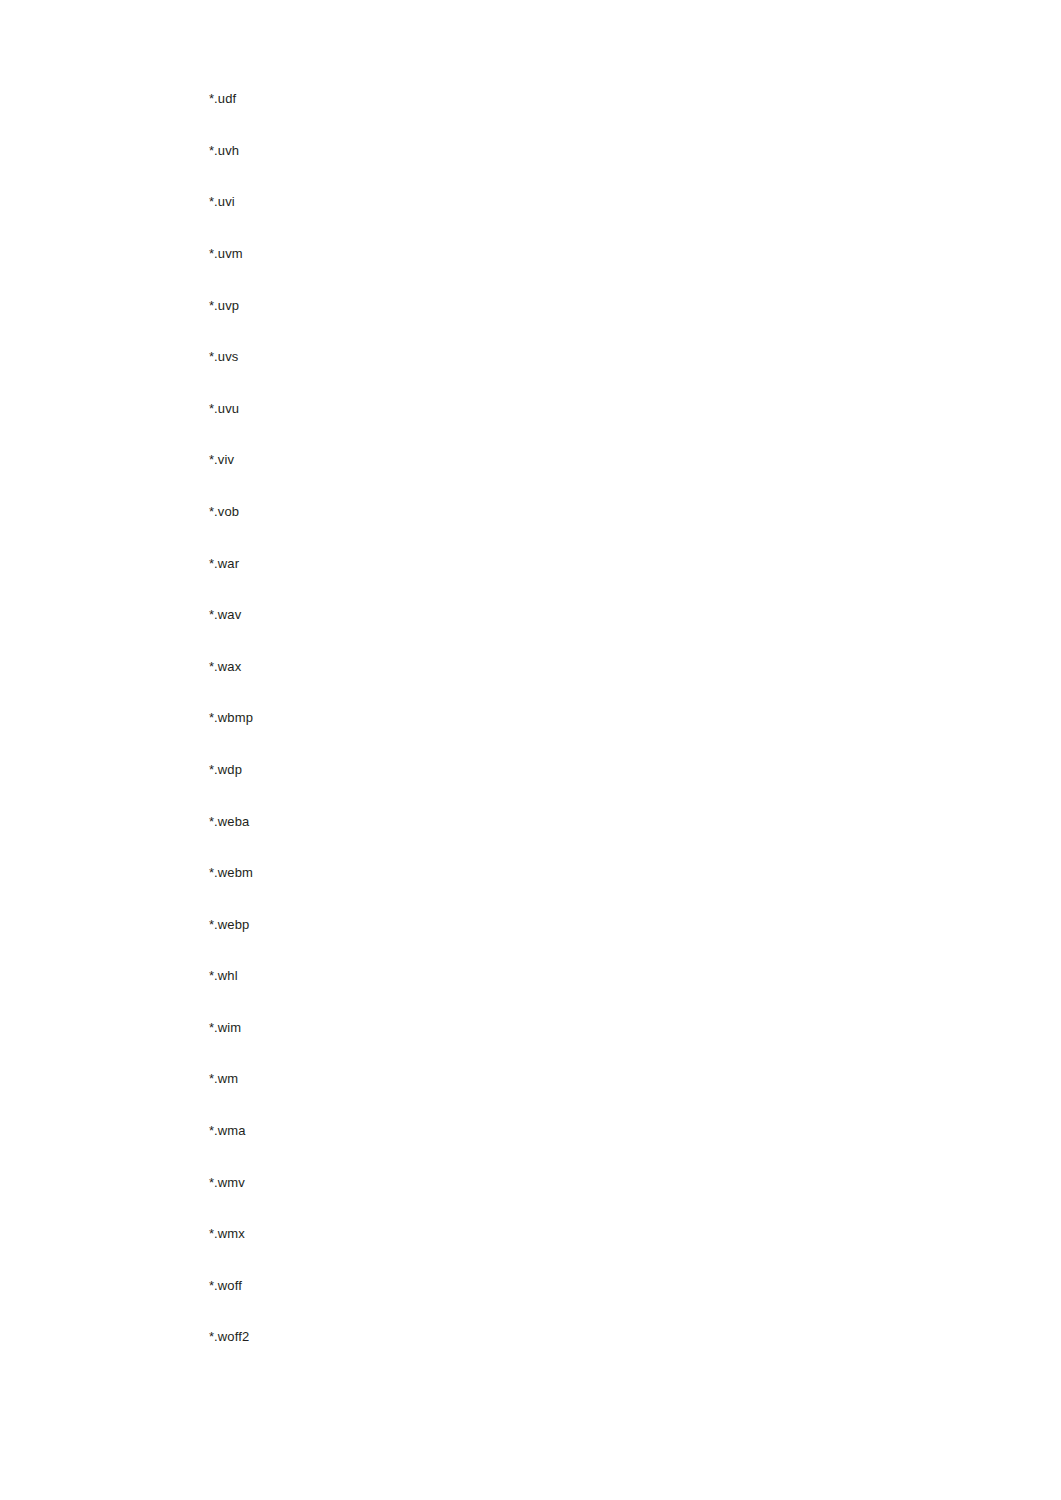*.udf
*.uvh
*.uvi
*.uvm
*.uvp
*.uvs
*.uvu
*.viv
*.vob
*.war
*.wav
*.wax
*.wbmp
*.wdp
*.weba
*.webm
*.webp
*.whl
*.wim
*.wm
*.wma
*.wmv
*.wmx
*.woff
*.woff2